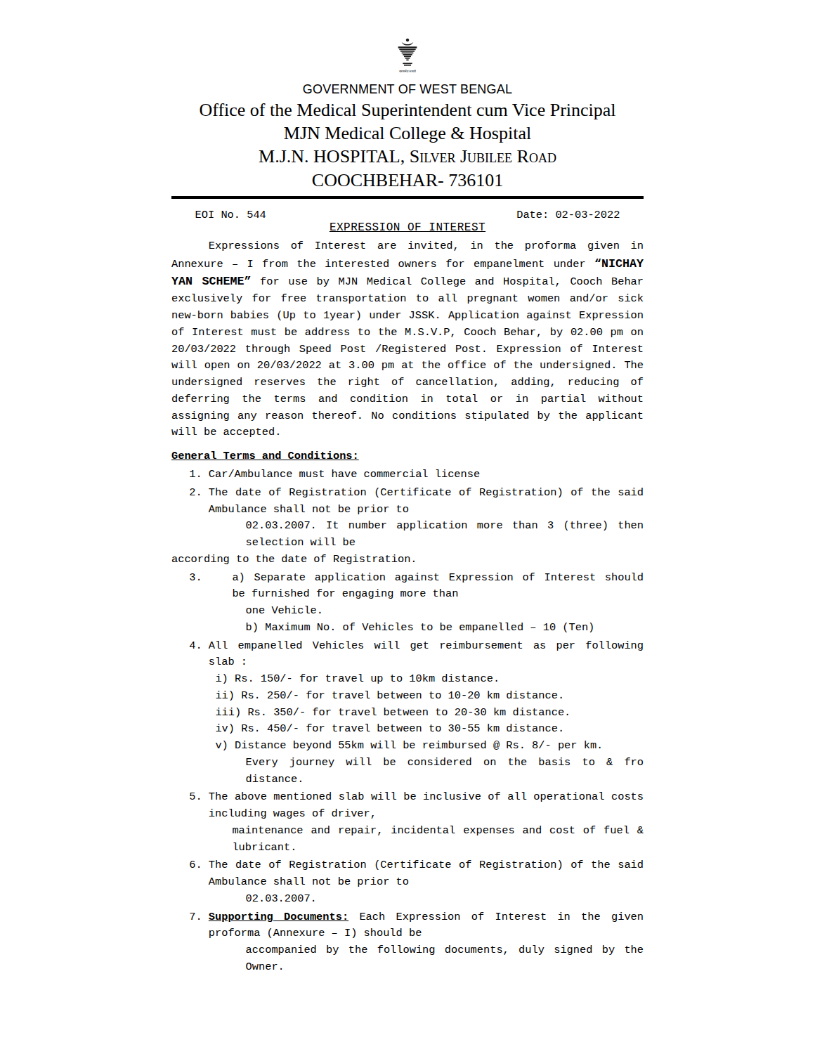GOVERNMENT OF WEST BENGAL
Office of the Medical Superintendent cum Vice Principal
MJN Medical College & Hospital
M.J.N. HOSPITAL, Silver Jubilee Road
COOCHBEHAR- 736101
EOI No. 544 Date: 02-03-2022
EXPRESSION OF INTEREST
Expressions of Interest are invited, in the proforma given in Annexure – I from the interested owners for empanelment under “NICHAY YAN SCHEME” for use by MJN Medical College and Hospital, Cooch Behar exclusively for free transportation to all pregnant women and/or sick new-born babies (Up to 1year) under JSSK. Application against Expression of Interest must be address to the M.S.V.P, Cooch Behar, by 02.00 pm on 20/03/2022 through Speed Post /Registered Post. Expression of Interest will open on 20/03/2022 at 3.00 pm at the office of the undersigned. The undersigned reserves the right of cancellation, adding, reducing of deferring the terms and condition in total or in partial without assigning any reason thereof. No conditions stipulated by the applicant will be accepted.
General Terms and Conditions:
Car/Ambulance must have commercial license
The date of Registration (Certificate of Registration) of the said Ambulance shall not be prior to 02.03.2007. It number application more than 3 (three) then selection will be according to the date of Registration.
a) Separate application against Expression of Interest should be furnished for engaging more than one Vehicle. b) Maximum No. of Vehicles to be empanelled – 10 (Ten)
All empanelled Vehicles will get reimbursement as per following slab : i) Rs. 150/- for travel up to 10km distance. ii) Rs. 250/- for travel between to 10-20 km distance. iii) Rs. 350/- for travel between to 20-30 km distance. iv) Rs. 450/- for travel between to 30-55 km distance. v) Distance beyond 55km will be reimbursed @ Rs. 8/- per km. Every journey will be considered on the basis to & fro distance.
The above mentioned slab will be inclusive of all operational costs including wages of driver, maintenance and repair, incidental expenses and cost of fuel & lubricant.
The date of Registration (Certificate of Registration) of the said Ambulance shall not be prior to 02.03.2007.
Supporting Documents: Each Expression of Interest in the given proforma (Annexure – I) should be accompanied by the following documents, duly signed by the Owner.